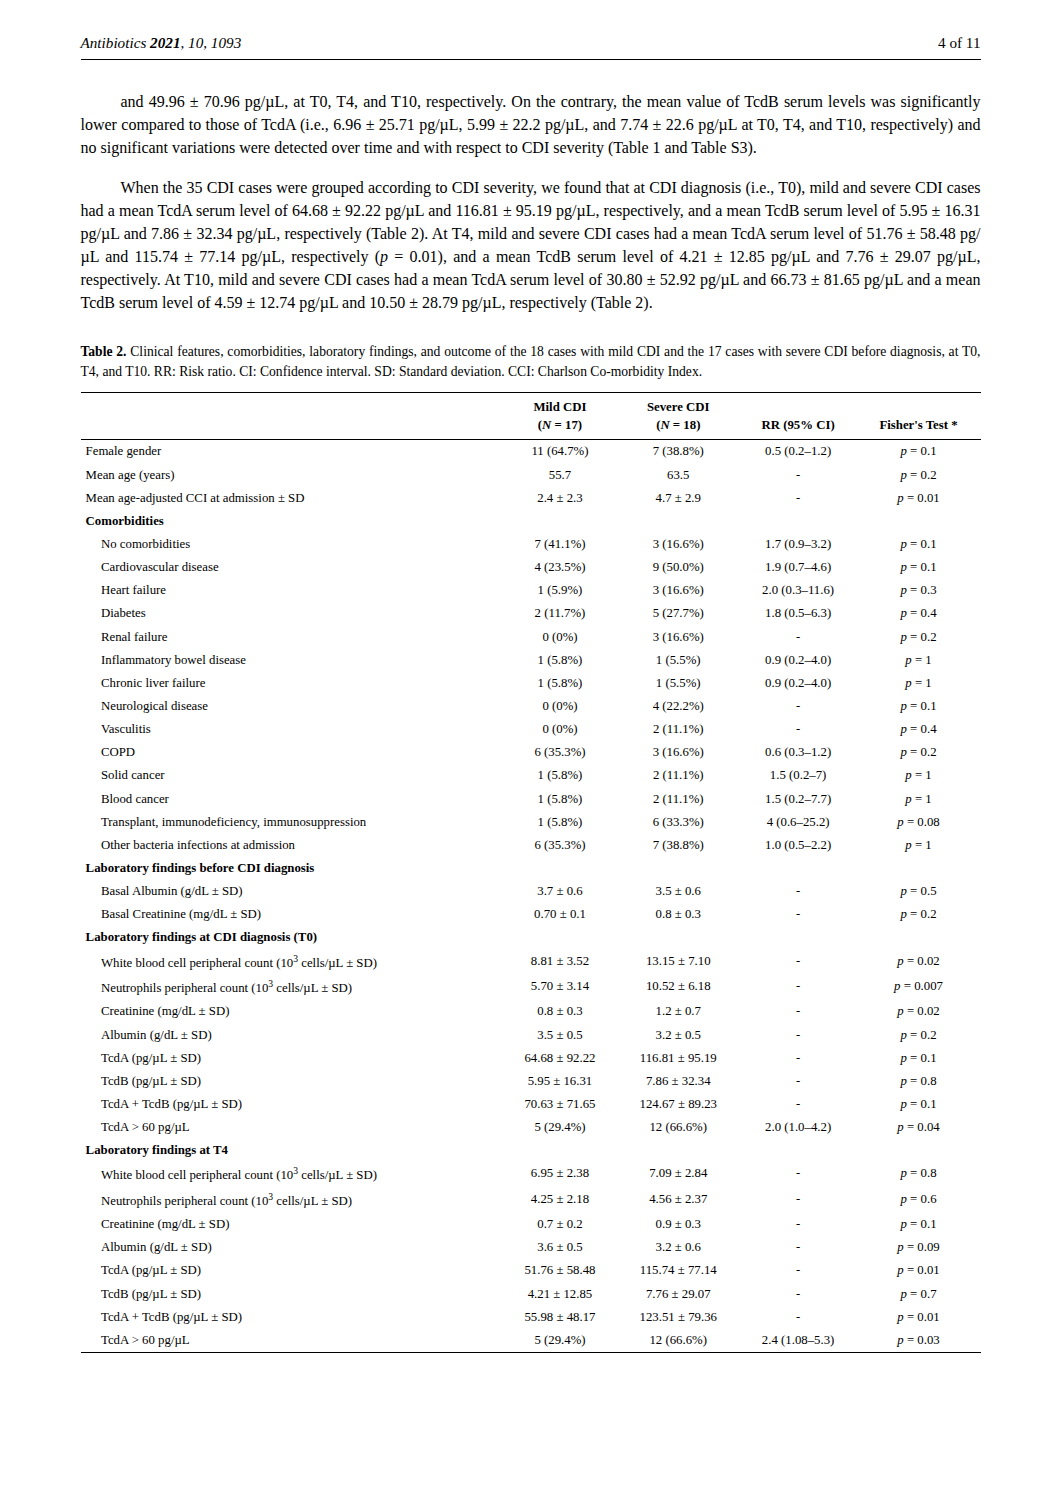Antibiotics 2021, 10, 1093 4 of 11
and 49.96 ± 70.96 pg/µL, at T0, T4, and T10, respectively. On the contrary, the mean value of TcdB serum levels was significantly lower compared to those of TcdA (i.e., 6.96 ± 25.71 pg/µL, 5.99 ± 22.2 pg/µL, and 7.74 ± 22.6 pg/µL at T0, T4, and T10, respectively) and no significant variations were detected over time and with respect to CDI severity (Table 1 and Table S3).
When the 35 CDI cases were grouped according to CDI severity, we found that at CDI diagnosis (i.e., T0), mild and severe CDI cases had a mean TcdA serum level of 64.68 ± 92.22 pg/µL and 116.81 ± 95.19 pg/µL, respectively, and a mean TcdB serum level of 5.95 ± 16.31 pg/µL and 7.86 ± 32.34 pg/µL, respectively (Table 2). At T4, mild and severe CDI cases had a mean TcdA serum level of 51.76 ± 58.48 pg/µL and 115.74 ± 77.14 pg/µL, respectively (p = 0.01), and a mean TcdB serum level of 4.21 ± 12.85 pg/µL and 7.76 ± 29.07 pg/µL, respectively. At T10, mild and severe CDI cases had a mean TcdA serum level of 30.80 ± 52.92 pg/µL and 66.73 ± 81.65 pg/µL and a mean TcdB serum level of 4.59 ± 12.74 pg/µL and 10.50 ± 28.79 pg/µL, respectively (Table 2).
Table 2. Clinical features, comorbidities, laboratory findings, and outcome of the 18 cases with mild CDI and the 17 cases with severe CDI before diagnosis, at T0, T4, and T10. RR: Risk ratio. CI: Confidence interval. SD: Standard deviation. CCI: Charlson Co-morbidity Index.
| | Mild CDI ( N = 17) | Severe CDI ( N = 18) | RR (95% CI) | Fisher's Test * |
| --- | --- | --- | --- | --- |
| Female gender | 11 (64.7%) | 7 (38.8%) | 0.5 (0.2–1.2) | p = 0.1 |
| Mean age (years) | 55.7 | 63.5 | - | p = 0.2 |
| Mean age-adjusted CCI at admission ± SD | 2.4 ± 2.3 | 4.7 ± 2.9 | - | p = 0.01 |
| Comorbidities | | | | |
| No comorbidities | 7 (41.1%) | 3 (16.6%) | 1.7 (0.9–3.2) | p = 0.1 |
| Cardiovascular disease | 4 (23.5%) | 9 (50.0%) | 1.9 (0.7–4.6) | p = 0.1 |
| Heart failure | 1 (5.9%) | 3 (16.6%) | 2.0 (0.3–11.6) | p = 0.3 |
| Diabetes | 2 (11.7%) | 5 (27.7%) | 1.8 (0.5–6.3) | p = 0.4 |
| Renal failure | 0 (0%) | 3 (16.6%) | - | p = 0.2 |
| Inflammatory bowel disease | 1 (5.8%) | 1 (5.5%) | 0.9 (0.2–4.0) | p = 1 |
| Chronic liver failure | 1 (5.8%) | 1 (5.5%) | 0.9 (0.2–4.0) | p = 1 |
| Neurological disease | 0 (0%) | 4 (22.2%) | - | p = 0.1 |
| Vasculitis | 0 (0%) | 2 (11.1%) | - | p = 0.4 |
| COPD | 6 (35.3%) | 3 (16.6%) | 0.6 (0.3–1.2) | p = 0.2 |
| Solid cancer | 1 (5.8%) | 2 (11.1%) | 1.5 (0.2–7) | p = 1 |
| Blood cancer | 1 (5.8%) | 2 (11.1%) | 1.5 (0.2–7.7) | p = 1 |
| Transplant, immunodeficiency, immunosuppression | 1 (5.8%) | 6 (33.3%) | 4 (0.6–25.2) | p = 0.08 |
| Other bacteria infections at admission | 6 (35.3%) | 7 (38.8%) | 1.0 (0.5–2.2) | p = 1 |
| Laboratory findings before CDI diagnosis | | | | |
| Basal Albumin (g/dL ± SD) | 3.7 ± 0.6 | 3.5 ± 0.6 | - | p = 0.5 |
| Basal Creatinine (mg/dL ± SD) | 0.70 ± 0.1 | 0.8 ± 0.3 | - | p = 0.2 |
| Laboratory findings at CDI diagnosis (T0) | | | | |
| White blood cell peripheral count (10 3 cells/µL ± SD) | 8.81 ± 3.52 | 13.15 ± 7.10 | - | p = 0.02 |
| Neutrophils peripheral count (10 3 cells/µL ± SD) | 5.70 ± 3.14 | 10.52 ± 6.18 | - | p = 0.007 |
| Creatinine (mg/dL ± SD) | 0.8 ± 0.3 | 1.2 ± 0.7 | - | p = 0.02 |
| Albumin (g/dL ± SD) | 3.5 ± 0.5 | 3.2 ± 0.5 | - | p = 0.2 |
| TcdA (pg/µL ± SD) | 64.68 ± 92.22 | 116.81 ± 95.19 | - | p = 0.1 |
| TcdB (pg/µL ± SD) | 5.95 ± 16.31 | 7.86 ± 32.34 | - | p = 0.8 |
| TcdA + TcdB (pg/µL ± SD) | 70.63 ± 71.65 | 124.67 ± 89.23 | - | p = 0.1 |
| TcdA > 60 pg/µL | 5 (29.4%) | 12 (66.6%) | 2.0 (1.0–4.2) | p = 0.04 |
| Laboratory findings at T4 | | | | |
| White blood cell peripheral count (10 3 cells/µL ± SD) | 6.95 ± 2.38 | 7.09 ± 2.84 | - | p = 0.8 |
| Neutrophils peripheral count (10 3 cells/µL ± SD) | 4.25 ± 2.18 | 4.56 ± 2.37 | - | p = 0.6 |
| Creatinine (mg/dL ± SD) | 0.7 ± 0.2 | 0.9 ± 0.3 | - | p = 0.1 |
| Albumin (g/dL ± SD) | 3.6 ± 0.5 | 3.2 ± 0.6 | - | p = 0.09 |
| TcdA (pg/µL ± SD) | 51.76 ± 58.48 | 115.74 ± 77.14 | - | p = 0.01 |
| TcdB (pg/µL ± SD) | 4.21 ± 12.85 | 7.76 ± 29.07 | - | p = 0.7 |
| TcdA + TcdB (pg/µL ± SD) | 55.98 ± 48.17 | 123.51 ± 79.36 | - | p = 0.01 |
| TcdA > 60 pg/µL | 5 (29.4%) | 12 (66.6%) | 2.4 (1.08–5.3) | p = 0.03 |